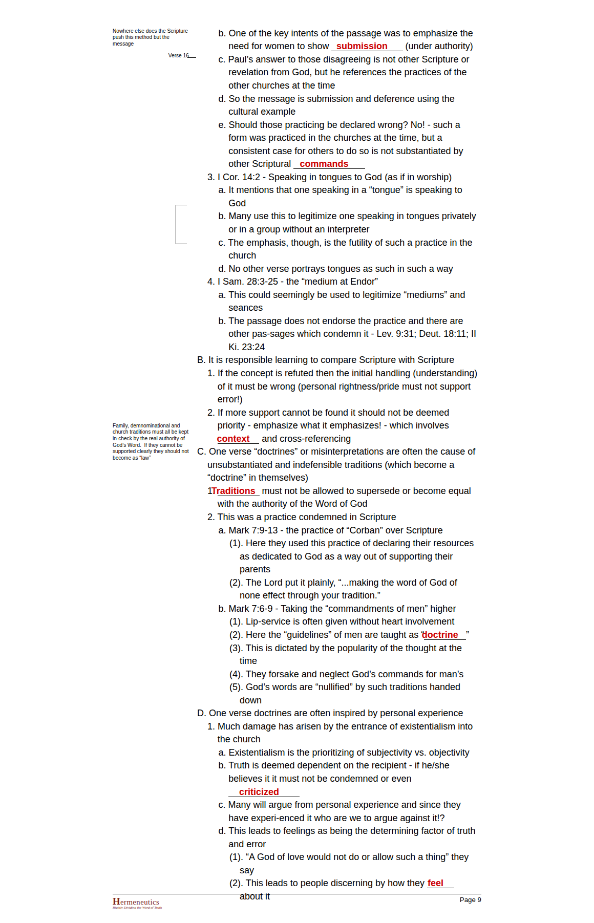Nowhere else does the Scripture push this method but the message
Verse 16
Family, demnominational and church traditions must all be kept in-check by the real authority of God’s Word. If they cannot be supported clearly they should not become as “law”
b. One of the key intents of the passage was to emphasize the need for women to show submission (under authority)
c. Paul’s answer to those disagreeing is not other Scripture or revelation from God, but he references the practices of the other churches at the time
d. So the message is submission and deference using the cultural example
e. Should those practicing be declared wrong? No! - such a form was practiced in the churches at the time, but a consistent case for others to do so is not substantiated by other Scriptural commands
3. I Cor. 14:2 - Speaking in tongues to God (as if in worship)
a. It mentions that one speaking in a “tongue” is speaking to God
b. Many use this to legitimize one speaking in tongues privately or in a group without an interpreter
c. The emphasis, though, is the futility of such a practice in the church
d. No other verse portrays tongues as such in such a way
4. I Sam. 28:3-25 - the “medium at Endor”
a. This could seemingly be used to legitimize “mediums” and seances
b. The passage does not endorse the practice and there are other pas-sages which condemn it - Lev. 9:31; Deut. 18:11; II Ki. 23:24
B. It is responsible learning to compare Scripture with Scripture
1. If the concept is refuted then the initial handling (understanding) of it must be wrong (personal rightness/pride must not support error!)
2. If more support cannot be found it should not be deemed priority - emphasize what it emphasizes! - which involves context and cross-referencing
C. One verse “doctrines” or misinterpretations are often the cause of unsubstantiated and indefensible traditions (which become a “doctrine” in themselves)
1. Traditions must not be allowed to supersede or become equal with the authority of the Word of God
2. This was a practice condemned in Scripture
a. Mark 7:9-13 - the practice of “Corban” over Scripture
(1). Here they used this practice of declaring their resources as dedicated to God as a way out of supporting their parents
(2). The Lord put it plainly, “...making the word of God of none effect through your tradition.”
b. Mark 7:6-9 - Taking the “commandments of men” higher
(1). Lip-service is often given without heart involvement
(2). Here the “guidelines” of men are taught as “doctrine”
(3). This is dictated by the popularity of the thought at the time
(4). They forsake and neglect God’s commands for man’s
(5). God’s words are “nullified” by such traditions handed down
D. One verse doctrines are often inspired by personal experience
1. Much damage has arisen by the entrance of existentialism into the church
a. Existentialism is the prioritizing of subjectivity vs. objectivity
b. Truth is deemed dependent on the recipient - if he/she believes it it must not be condemned or even criticized
c. Many will argue from personal experience and since they have experi-enced it who are we to argue against it!?
d. This leads to feelings as being the determining factor of truth and error
(1). “A God of love would not do or allow such a thing” they say
(2). This leads to people discerning by how they feel about it
Page 9 HermeneuticsRightly Dividing the Word of Truth